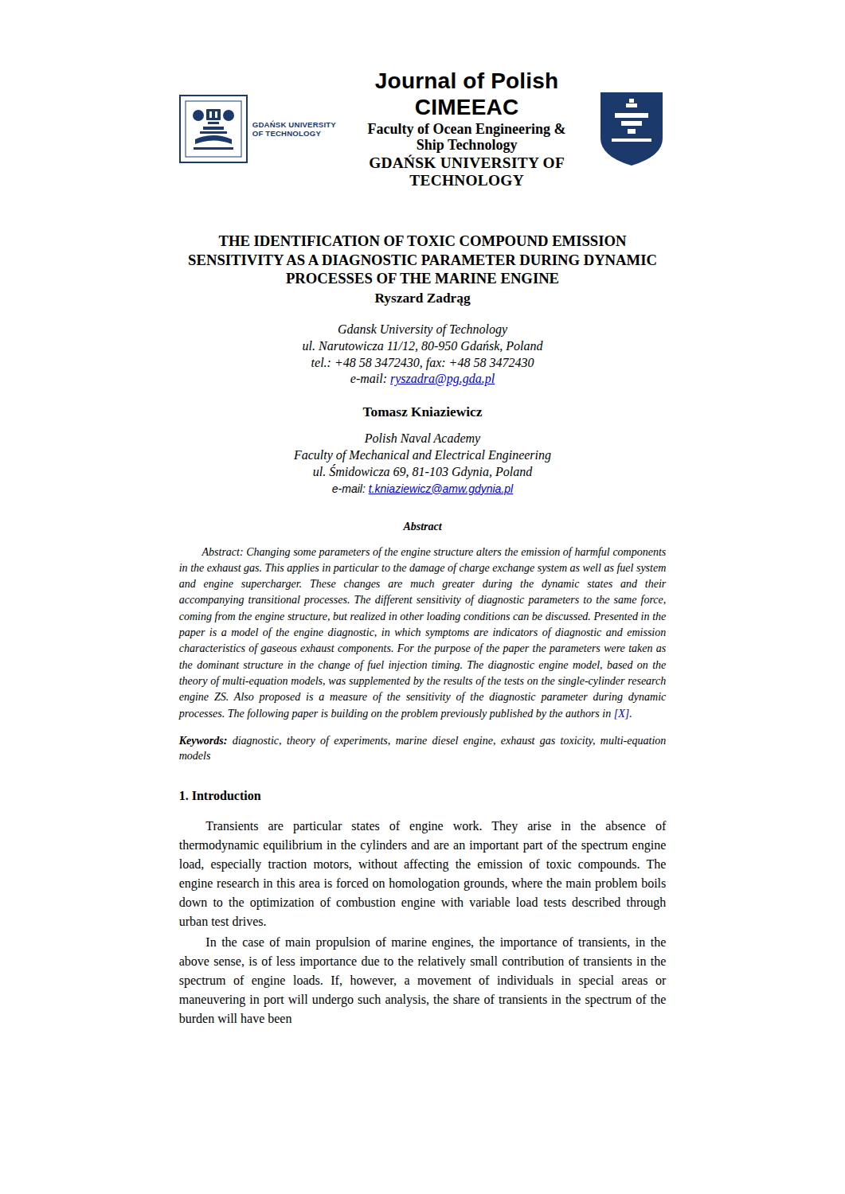GDAŃSK UNIVERSITY
OF TECHNOLOGY
Journal of Polish CIMEEAC
Faculty of Ocean Engineering & Ship Technology
GDAŃSK UNIVERSITY OF TECHNOLOGY
The identification of toxic compound emission sensitivity as a diagnostic parameter during dynamic processes of the marine engine
Ryszard Zadrąg
Gdansk University of Technology
ul. Narutowicza 11/12, 80-950 Gdańsk, Poland
tel.: +48 58 3472430, fax: +48 58 3472430
e-mail: ryszadra@pg.gda.pl
Tomasz Kniaziewicz
Polish Naval Academy
Faculty of Mechanical and Electrical Engineering
ul. Śmidowicza 69, 81-103 Gdynia, Poland
e-mail: t.kniaziewicz@amw.gdynia.pl
Abstract
Abstract: Changing some parameters of the engine structure alters the emission of harmful components in the exhaust gas. This applies in particular to the damage of charge exchange system as well as fuel system and engine supercharger. These changes are much greater during the dynamic states and their accompanying transitional processes. The different sensitivity of diagnostic parameters to the same force, coming from the engine structure, but realized in other loading conditions can be discussed. Presented in the paper is a model of the engine diagnostic, in which symptoms are indicators of diagnostic and emission characteristics of gaseous exhaust components. For the purpose of the paper the parameters were taken as the dominant structure in the change of fuel injection timing. The diagnostic engine model, based on the theory of multi-equation models, was supplemented by the results of the tests on the single-cylinder research engine ZS. Also proposed is a measure of the sensitivity of the diagnostic parameter during dynamic processes. The following paper is building on the problem previously published by the authors in [X].
Keywords: diagnostic, theory of experiments, marine diesel engine, exhaust gas toxicity, multi-equation models
1. Introduction
Transients are particular states of engine work. They arise in the absence of thermodynamic equilibrium in the cylinders and are an important part of the spectrum engine load, especially traction motors, without affecting the emission of toxic compounds. The engine research in this area is forced on homologation grounds, where the main problem boils down to the optimization of combustion engine with variable load tests described through urban test drives.
In the case of main propulsion of marine engines, the importance of transients, in the above sense, is of less importance due to the relatively small contribution of transients in the spectrum of engine loads. If, however, a movement of individuals in special areas or maneuvering in port will undergo such analysis, the share of transients in the spectrum of the burden will have been